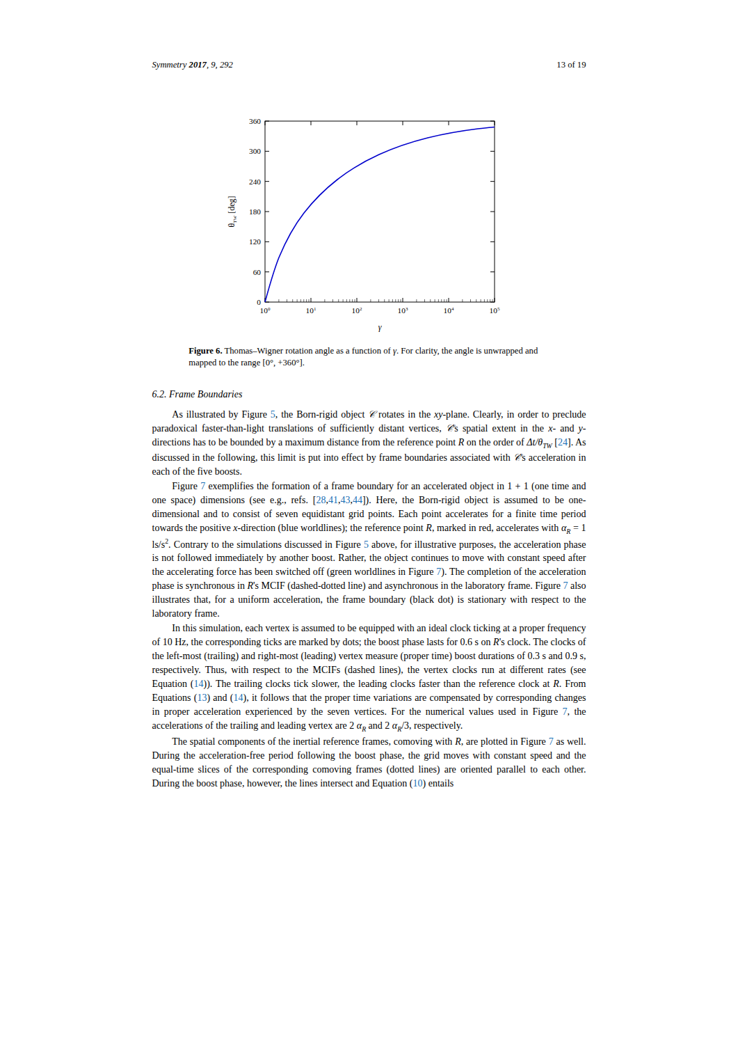Symmetry 2017, 9, 292
13 of 19
0 60 120 180 240 300 360 θTW [deg] 100 101 102 103 104 105 γ
Figure 6. Thomas–Wigner rotation angle as a function of γ. For clarity, the angle is unwrapped and mapped to the range [0°, +360°].
6.2. Frame Boundaries
As illustrated by Figure 5, the Born-rigid object 𝒞 rotates in the xy-plane. Clearly, in order to preclude paradoxical faster-than-light translations of sufficiently distant vertices, 𝒞's spatial extent in the x- and y-directions has to be bounded by a maximum distance from the reference point R on the order of Δt/θTW [24]. As discussed in the following, this limit is put into effect by frame boundaries associated with 𝒞's acceleration in each of the five boosts.
Figure 7 exemplifies the formation of a frame boundary for an accelerated object in 1 + 1 (one time and one space) dimensions (see e.g., refs. [28,41,43,44]). Here, the Born-rigid object is assumed to be one-dimensional and to consist of seven equidistant grid points. Each point accelerates for a finite time period towards the positive x-direction (blue worldlines); the reference point R, marked in red, accelerates with αR = 1 ls/s2. Contrary to the simulations discussed in Figure 5 above, for illustrative purposes, the acceleration phase is not followed immediately by another boost. Rather, the object continues to move with constant speed after the accelerating force has been switched off (green worldlines in Figure 7). The completion of the acceleration phase is synchronous in R's MCIF (dashed-dotted line) and asynchronous in the laboratory frame. Figure 7 also illustrates that, for a uniform acceleration, the frame boundary (black dot) is stationary with respect to the laboratory frame.
In this simulation, each vertex is assumed to be equipped with an ideal clock ticking at a proper frequency of 10 Hz, the corresponding ticks are marked by dots; the boost phase lasts for 0.6 s on R's clock. The clocks of the left-most (trailing) and right-most (leading) vertex measure (proper time) boost durations of 0.3 s and 0.9 s, respectively. Thus, with respect to the MCIFs (dashed lines), the vertex clocks run at different rates (see Equation (14)). The trailing clocks tick slower, the leading clocks faster than the reference clock at R. From Equations (13) and (14), it follows that the proper time variations are compensated by corresponding changes in proper acceleration experienced by the seven vertices. For the numerical values used in Figure 7, the accelerations of the trailing and leading vertex are 2 αR and 2 αR/3, respectively.
The spatial components of the inertial reference frames, comoving with R, are plotted in Figure 7 as well. During the acceleration-free period following the boost phase, the grid moves with constant speed and the equal-time slices of the corresponding comoving frames (dotted lines) are oriented parallel to each other. During the boost phase, however, the lines intersect and Equation (10) entails